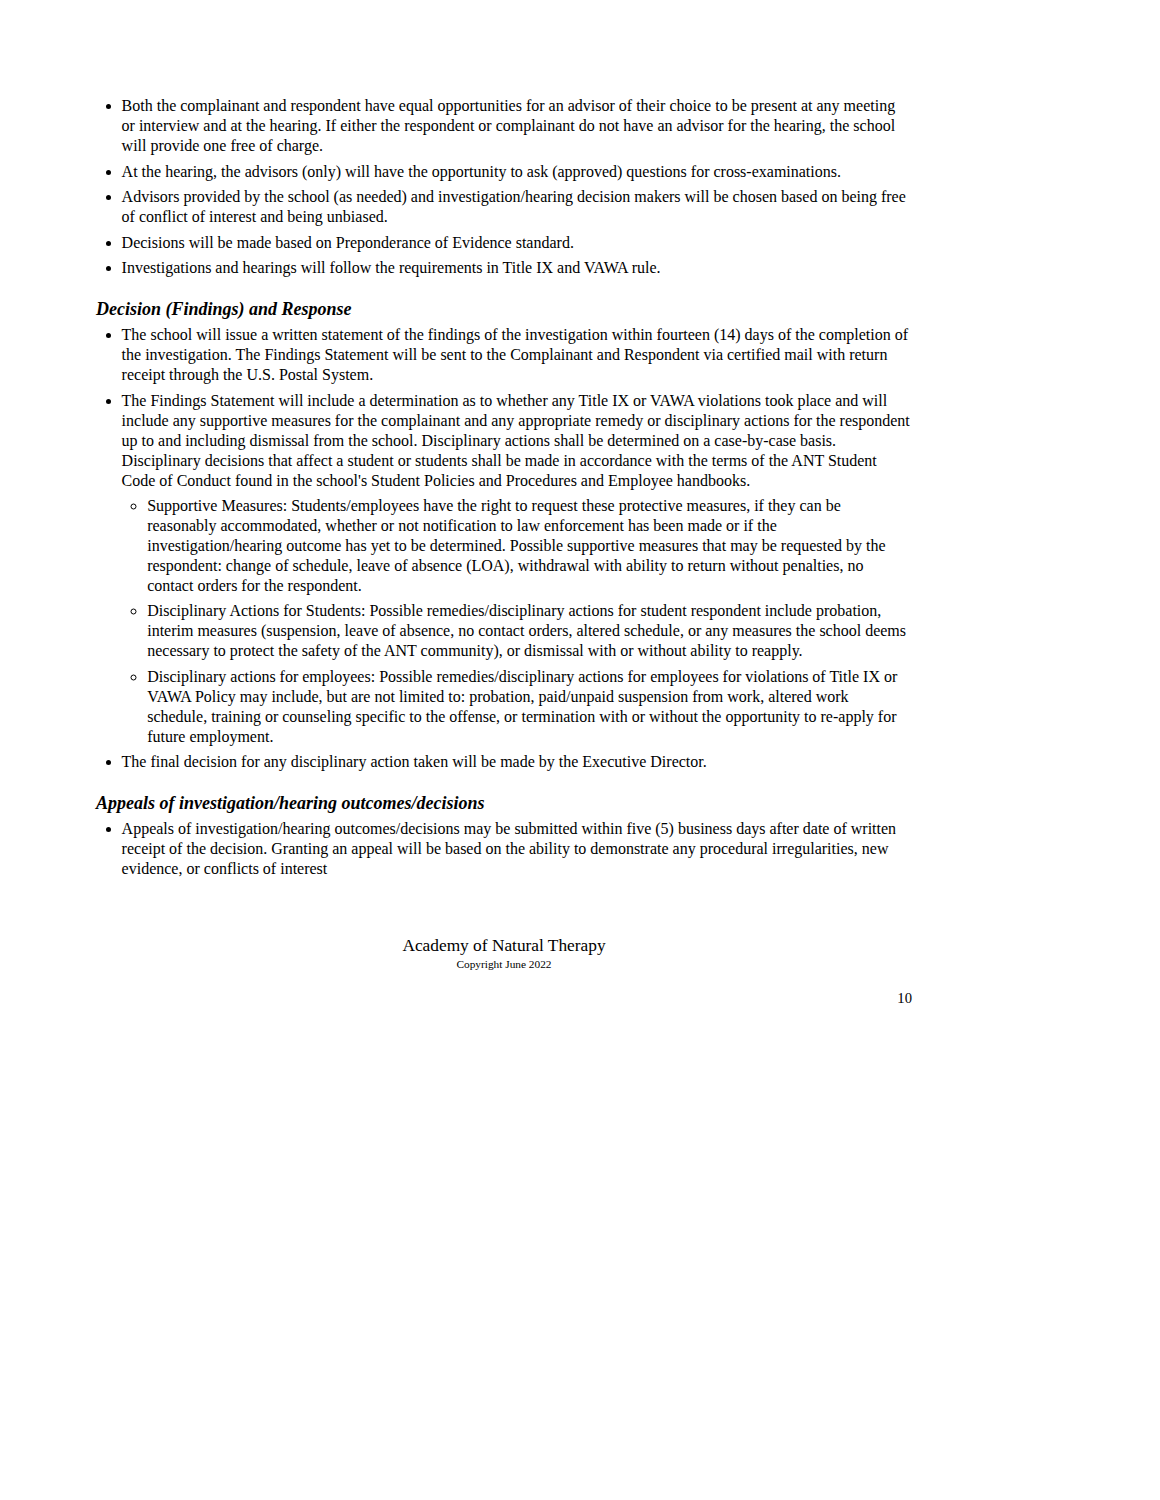Both the complainant and respondent have equal opportunities for an advisor of their choice to be present at any meeting or interview and at the hearing. If either the respondent or complainant do not have an advisor for the hearing, the school will provide one free of charge.
At the hearing, the advisors (only) will have the opportunity to ask (approved) questions for cross-examinations.
Advisors provided by the school (as needed) and investigation/hearing decision makers will be chosen based on being free of conflict of interest and being unbiased.
Decisions will be made based on Preponderance of Evidence standard.
Investigations and hearings will follow the requirements in Title IX and VAWA rule.
Decision (Findings) and Response
The school will issue a written statement of the findings of the investigation within fourteen (14) days of the completion of the investigation. The Findings Statement will be sent to the Complainant and Respondent via certified mail with return receipt through the U.S. Postal System.
The Findings Statement will include a determination as to whether any Title IX or VAWA violations took place and will include any supportive measures for the complainant and any appropriate remedy or disciplinary actions for the respondent up to and including dismissal from the school. Disciplinary actions shall be determined on a case-by-case basis. Disciplinary decisions that affect a student or students shall be made in accordance with the terms of the ANT Student Code of Conduct found in the school's Student Policies and Procedures and Employee handbooks.
Supportive Measures: Students/employees have the right to request these protective measures, if they can be reasonably accommodated, whether or not notification to law enforcement has been made or if the investigation/hearing outcome has yet to be determined. Possible supportive measures that may be requested by the respondent: change of schedule, leave of absence (LOA), withdrawal with ability to return without penalties, no contact orders for the respondent.
Disciplinary Actions for Students: Possible remedies/disciplinary actions for student respondent include probation, interim measures (suspension, leave of absence, no contact orders, altered schedule, or any measures the school deems necessary to protect the safety of the ANT community), or dismissal with or without ability to reapply.
Disciplinary actions for employees: Possible remedies/disciplinary actions for employees for violations of Title IX or VAWA Policy may include, but are not limited to: probation, paid/unpaid suspension from work, altered work schedule, training or counseling specific to the offense, or termination with or without the opportunity to re-apply for future employment.
The final decision for any disciplinary action taken will be made by the Executive Director.
Appeals of investigation/hearing outcomes/decisions
Appeals of investigation/hearing outcomes/decisions may be submitted within five (5) business days after date of written receipt of the decision. Granting an appeal will be based on the ability to demonstrate any procedural irregularities, new evidence, or conflicts of interest
Academy of Natural Therapy
Copyright June 2022
10